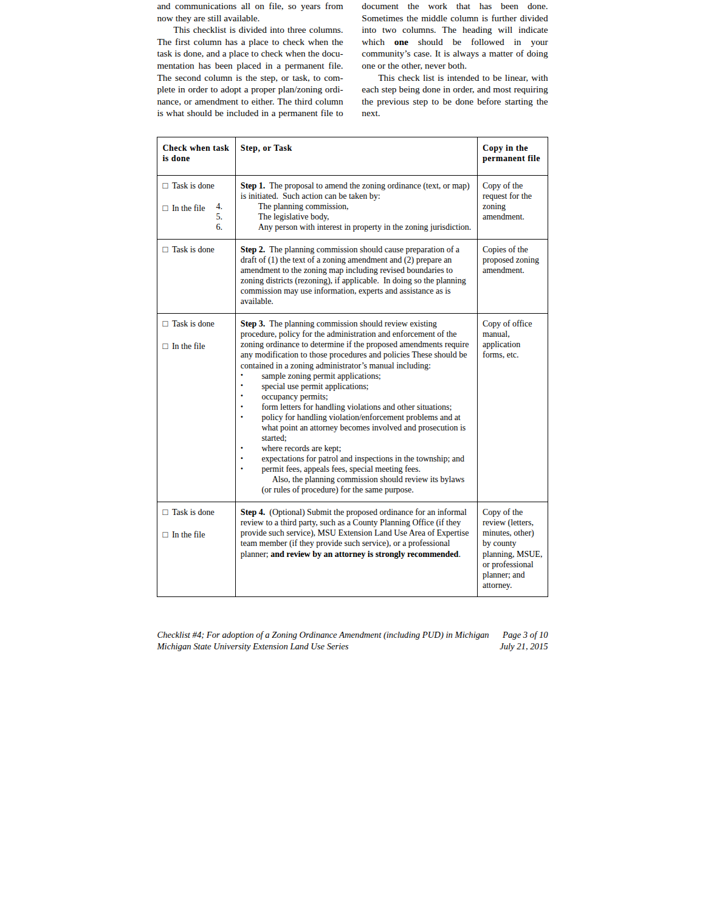and communications all on file, so years from now they are still available.
This checklist is divided into three columns. The first column has a place to check when the task is done, and a place to check when the documentation has been placed in a permanent file. The second column is the step, or task, to complete in order to adopt a proper plan/zoning ordinance, or amendment to either. The third column is what should be included in a permanent file to document the work that has been done. Sometimes the middle column is further divided into two columns. The heading will indicate which one should be followed in your community’s case. It is always a matter of doing one or the other, never both.
This check list is intended to be linear, with each step being done in order, and most requiring the previous step to be done before starting the next.
| Check when task is done | Step, or Task | Copy in the permanent file |
| --- | --- | --- |
| Task is done In the file | Step 1. The proposal to amend the zoning ordinance (text, or map) is initiated. Such action can be taken by: 4. The planning commission, 5. The legislative body, 6. Any person with interest in property in the zoning jurisdiction. | Copy of the request for the zoning amendment. |
| Task is done | Step 2. The planning commission should cause preparation of a draft of (1) the text of a zoning amendment and (2) prepare an amendment to the zoning map including revised boundaries to zoning districts (rezoning), if applicable. In doing so the planning commission may use information, experts and assistance as is available. | Copies of the proposed zoning amendment. |
| Task is done In the file | Step 3. The planning commission should review existing procedure, policy for the administration and enforcement of the zoning ordinance to determine if the proposed amendments require any modification to those procedures and policies These should be contained in a zoning administrator’s manual including: sample zoning permit applications; special use permit applications; occupancy permits; form letters for handling violations and other situations; policy for handling violation/enforcement problems and at what point an attorney becomes involved and prosecution is started; where records are kept; expectations for patrol and inspections in the township; and permit fees, appeals fees, special meeting fees. Also, the planning commission should review its bylaws (or rules of procedure) for the same purpose. | Copy of office manual, application forms, etc. |
| Task is done In the file | Step 4. (Optional) Submit the proposed ordinance for an informal review to a third party, such as a County Planning Office (if they provide such service), MSU Extension Land Use Area of Expertise team member (if they provide such service), or a professional planner; and review by an attorney is strongly recommended . | Copy of the review (letters, minutes, other) by county planning, MSUE, or professional planner; and attorney. |
| Checklist #4; For adoption of a Zoning Ordinance Amendment (including PUD) in Michigan | Page 3 of 10 |
| Michigan State University Extension Land Use Series | July 21, 2015 |